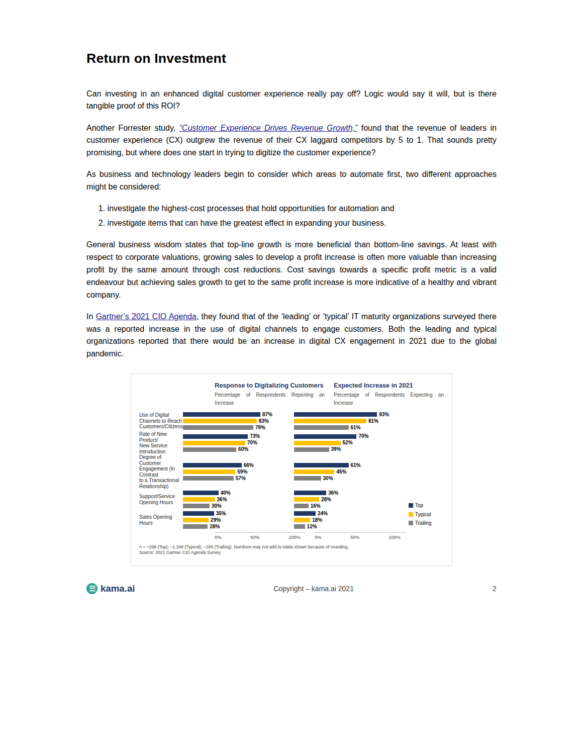Return on Investment
Can investing in an enhanced digital customer experience really pay off? Logic would say it will, but is there tangible proof of this ROI?
Another Forrester study, “Customer Experience Drives Revenue Growth,” found that the revenue of leaders in customer experience (CX) outgrew the revenue of their CX laggard competitors by 5 to 1. That sounds pretty promising, but where does one start in trying to digitize the customer experience?
As business and technology leaders begin to consider which areas to automate first, two different approaches might be considered:
investigate the highest-cost processes that hold opportunities for automation and
investigate items that can have the greatest effect in expanding your business.
General business wisdom states that top-line growth is more beneficial than bottom-line savings. At least with respect to corporate valuations, growing sales to develop a profit increase is often more valuable than increasing profit by the same amount through cost reductions. Cost savings towards a specific profit metric is a valid endeavour but achieving sales growth to get to the same profit increase is more indicative of a healthy and vibrant company.
In Gartner’s 2021 CIO Agenda, they found that of the ‘leading’ or ‘typical’ IT maturity organizations surveyed there was a reported increase in the use of digital channels to engage customers. Both the leading and typical organizations reported that there would be an increase in digital CX engagement in 2021 due to the global pandemic.
Response to Digitalizing Customers
Percentage of Respondents Reporting an Increase
Expected Increase in 2021
Percentage of Respondents Expecting an Increase
| Use of Digital Channels to Reach Customers/Citizens | 87% 83% 79% | 93% 81% 61% |
| Rate of New Product/ New Service Introduction | 73% 70% 60% | 70% 52% 39% |
| Degree of Customer Engagement (In Contrast to a Transactional Relationship) | 66% 59% 57% | 61% 45% 30% |
| Support/Service Opening Hours | 40% 36% 30% | 36% 28% 16% |
| Sales Opening Hours | 35% 29% 28% | 24% 18% 12% |
0% 50% 100%
0% 50% 100%
Top
Typical
Trailing
n = ~298 (Top); ~1,348 (Typical); ~186 (Trailing). Numbers may not add to totals shown because of rounding.
Source: 2021 Gartner CIO Agenda Survey
☰kama.ai
Copyright – kama.ai 2021
2